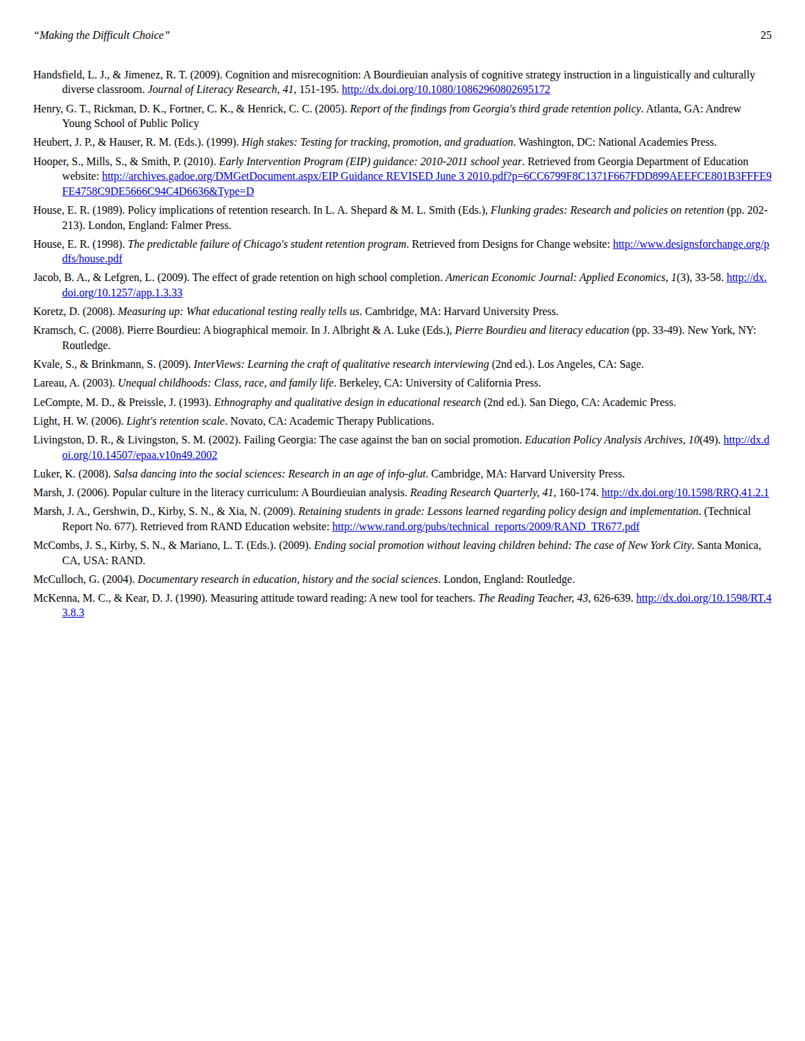“Making the Difficult Choice” 25
Handsfield, L. J., & Jimenez, R. T. (2009). Cognition and misrecognition: A Bourdieuian analysis of cognitive strategy instruction in a linguistically and culturally diverse classroom. Journal of Literacy Research, 41, 151-195. http://dx.doi.org/10.1080/10862960802695172
Henry, G. T., Rickman, D. K., Fortner, C. K., & Henrick, C. C. (2005). Report of the findings from Georgia's third grade retention policy. Atlanta, GA: Andrew Young School of Public Policy
Heubert, J. P., & Hauser, R. M. (Eds.). (1999). High stakes: Testing for tracking, promotion, and graduation. Washington, DC: National Academies Press.
Hooper, S., Mills, S., & Smith, P. (2010). Early Intervention Program (EIP) guidance: 2010-2011 school year. Retrieved from Georgia Department of Education website: http://archives.gadoe.org/DMGetDocument.aspx/EIP Guidance REVISED June 3 2010.pdf?p=6CC6799F8C1371F667FDD899AEEFCE801B3FFFE9FE4758C9DE5666C94C4D6636&Type=D
House, E. R. (1989). Policy implications of retention research. In L. A. Shepard & M. L. Smith (Eds.), Flunking grades: Research and policies on retention (pp. 202-213). London, England: Falmer Press.
House, E. R. (1998). The predictable failure of Chicago's student retention program. Retrieved from Designs for Change website: http://www.designsforchange.org/pdfs/house.pdf
Jacob, B. A., & Lefgren, L. (2009). The effect of grade retention on high school completion. American Economic Journal: Applied Economics, 1(3), 33-58. http://dx.doi.org/10.1257/app.1.3.33
Koretz, D. (2008). Measuring up: What educational testing really tells us. Cambridge, MA: Harvard University Press.
Kramsch, C. (2008). Pierre Bourdieu: A biographical memoir. In J. Albright & A. Luke (Eds.), Pierre Bourdieu and literacy education (pp. 33-49). New York, NY: Routledge.
Kvale, S., & Brinkmann, S. (2009). InterViews: Learning the craft of qualitative research interviewing (2nd ed.). Los Angeles, CA: Sage.
Lareau, A. (2003). Unequal childhoods: Class, race, and family life. Berkeley, CA: University of California Press.
LeCompte, M. D., & Preissle, J. (1993). Ethnography and qualitative design in educational research (2nd ed.). San Diego, CA: Academic Press.
Light, H. W. (2006). Light's retention scale. Novato, CA: Academic Therapy Publications.
Livingston, D. R., & Livingston, S. M. (2002). Failing Georgia: The case against the ban on social promotion. Education Policy Analysis Archives, 10(49). http://dx.doi.org/10.14507/epaa.v10n49.2002
Luker, K. (2008). Salsa dancing into the social sciences: Research in an age of info-glut. Cambridge, MA: Harvard University Press.
Marsh, J. (2006). Popular culture in the literacy curriculum: A Bourdieuian analysis. Reading Research Quarterly, 41, 160-174. http://dx.doi.org/10.1598/RRQ.41.2.1
Marsh, J. A., Gershwin, D., Kirby, S. N., & Xia, N. (2009). Retaining students in grade: Lessons learned regarding policy design and implementation. (Technical Report No. 677). Retrieved from RAND Education website: http://www.rand.org/pubs/technical_reports/2009/RAND_TR677.pdf
McCombs, J. S., Kirby, S. N., & Mariano, L. T. (Eds.). (2009). Ending social promotion without leaving children behind: The case of New York City. Santa Monica, CA, USA: RAND.
McCulloch, G. (2004). Documentary research in education, history and the social sciences. London, England: Routledge.
McKenna, M. C., & Kear, D. J. (1990). Measuring attitude toward reading: A new tool for teachers. The Reading Teacher, 43, 626-639. http://dx.doi.org/10.1598/RT.43.8.3